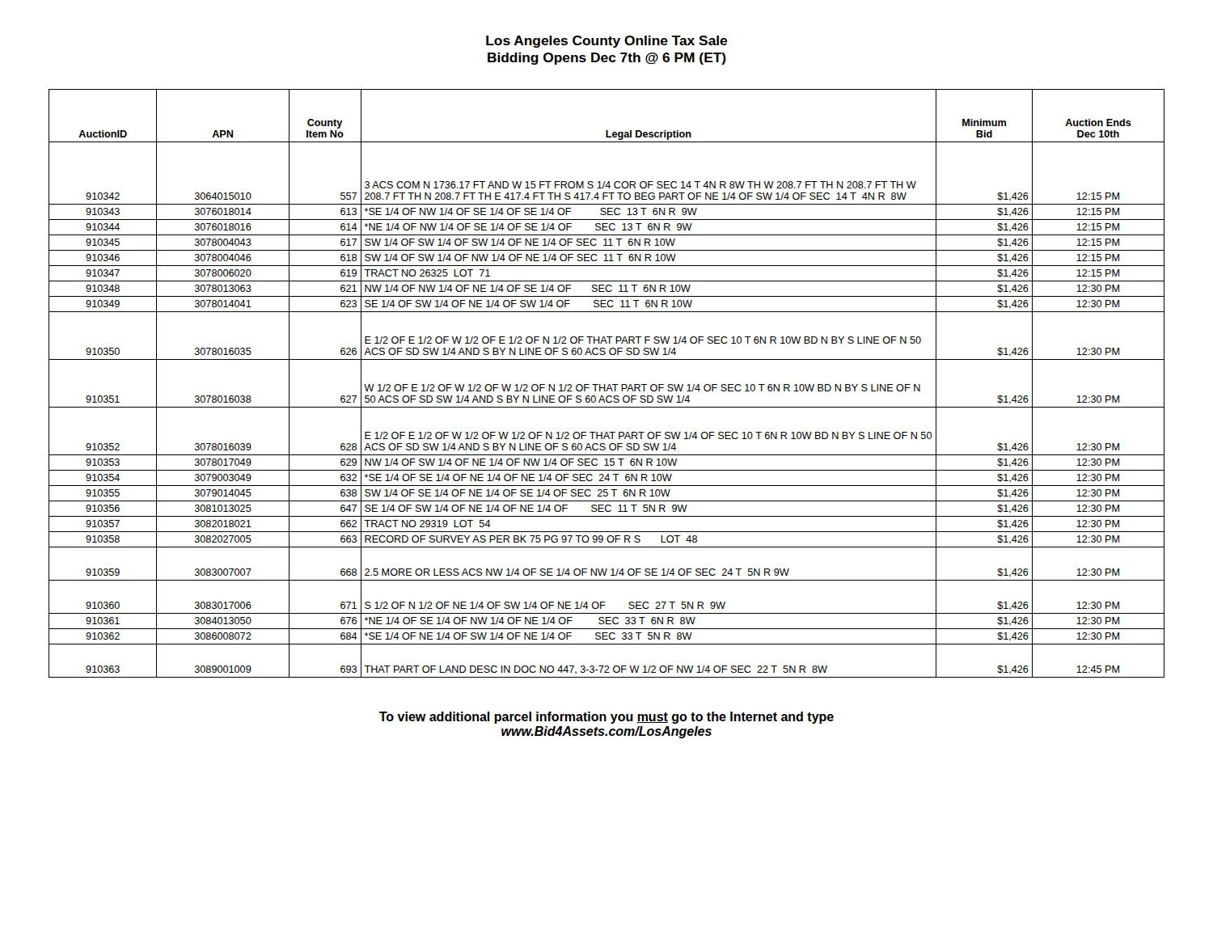Los Angeles County Online Tax Sale
Bidding Opens Dec 7th @ 6 PM (ET)
| AuctionID | APN | County Item No | Legal Description | Minimum Bid | Auction Ends Dec 10th |
| --- | --- | --- | --- | --- | --- |
| 910342 | 3064015010 | 557 | 3 ACS COM N 1736.17 FT AND W 15 FT FROM S 1/4 COR OF SEC 14 T 4N R 8W TH W 208.7 FT TH N 208.7 FT TH W 208.7 FT TH N 208.7 FT TH E 417.4 FT TH S 417.4 FT TO BEG PART OF NE 1/4 OF SW 1/4 OF SEC 14 T 4N R 8W | $1,426 | 12:15 PM |
| 910343 | 3076018014 | 613 | *SE 1/4 OF NW 1/4 OF SE 1/4 OF SE 1/4 OF SEC 13 T 6N R 9W | $1,426 | 12:15 PM |
| 910344 | 3076018016 | 614 | *NE 1/4 OF NW 1/4 OF SE 1/4 OF SE 1/4 OF SEC 13 T 6N R 9W | $1,426 | 12:15 PM |
| 910345 | 3078004043 | 617 | SW 1/4 OF SW 1/4 OF SW 1/4 OF NE 1/4 OF SEC 11 T 6N R 10W | $1,426 | 12:15 PM |
| 910346 | 3078004046 | 618 | SW 1/4 OF SW 1/4 OF NW 1/4 OF NE 1/4 OF SEC 11 T 6N R 10W | $1,426 | 12:15 PM |
| 910347 | 3078006020 | 619 | TRACT NO 26325 LOT 71 | $1,426 | 12:15 PM |
| 910348 | 3078013063 | 621 | NW 1/4 OF NW 1/4 OF NE 1/4 OF SE 1/4 OF SEC 11 T 6N R 10W | $1,426 | 12:30 PM |
| 910349 | 3078014041 | 623 | SE 1/4 OF SW 1/4 OF NE 1/4 OF SW 1/4 OF SEC 11 T 6N R 10W | $1,426 | 12:30 PM |
| 910350 | 3078016035 | 626 | E 1/2 OF E 1/2 OF W 1/2 OF E 1/2 OF N 1/2 OF THAT PART F SW 1/4 OF SEC 10 T 6N R 10W BD N BY S LINE OF N 50 ACS OF SD SW 1/4 AND S BY N LINE OF S 60 ACS OF SD SW 1/4 | $1,426 | 12:30 PM |
| 910351 | 3078016038 | 627 | W 1/2 OF E 1/2 OF W 1/2 OF W 1/2 OF N 1/2 OF THAT PART OF SW 1/4 OF SEC 10 T 6N R 10W BD N BY S LINE OF N 50 ACS OF SD SW 1/4 AND S BY N LINE OF S 60 ACS OF SD SW 1/4 | $1,426 | 12:30 PM |
| 910352 | 3078016039 | 628 | E 1/2 OF E 1/2 OF W 1/2 OF W 1/2 OF N 1/2 OF THAT PART OF SW 1/4 OF SEC 10 T 6N R 10W BD N BY S LINE OF N 50 ACS OF SD SW 1/4 AND S BY N LINE OF S 60 ACS OF SD SW 1/4 | $1,426 | 12:30 PM |
| 910353 | 3078017049 | 629 | NW 1/4 OF SW 1/4 OF NE 1/4 OF NW 1/4 OF SEC 15 T 6N R 10W | $1,426 | 12:30 PM |
| 910354 | 3079003049 | 632 | *SE 1/4 OF SE 1/4 OF NE 1/4 OF NE 1/4 OF SEC 24 T 6N R 10W | $1,426 | 12:30 PM |
| 910355 | 3079014045 | 638 | SW 1/4 OF SE 1/4 OF NE 1/4 OF SE 1/4 OF SEC 25 T 6N R 10W | $1,426 | 12:30 PM |
| 910356 | 3081013025 | 647 | SE 1/4 OF SW 1/4 OF NE 1/4 OF NE 1/4 OF SEC 11 T 5N R 9W | $1,426 | 12:30 PM |
| 910357 | 3082018021 | 662 | TRACT NO 29319 LOT 54 | $1,426 | 12:30 PM |
| 910358 | 3082027005 | 663 | RECORD OF SURVEY AS PER BK 75 PG 97 TO 99 OF R S LOT 48 | $1,426 | 12:30 PM |
| 910359 | 3083007007 | 668 | 2.5 MORE OR LESS ACS NW 1/4 OF SE 1/4 OF NW 1/4 OF SE 1/4 OF SEC 24 T 5N R 9W | $1,426 | 12:30 PM |
| 910360 | 3083017006 | 671 | S 1/2 OF N 1/2 OF NE 1/4 OF SW 1/4 OF NE 1/4 OF SEC 27 T 5N R 9W | $1,426 | 12:30 PM |
| 910361 | 3084013050 | 676 | *NE 1/4 OF SE 1/4 OF NW 1/4 OF NE 1/4 OF SEC 33 T 6N R 8W | $1,426 | 12:30 PM |
| 910362 | 3086008072 | 684 | *SE 1/4 OF NE 1/4 OF SW 1/4 OF NE 1/4 OF SEC 33 T 5N R 8W | $1,426 | 12:30 PM |
| 910363 | 3089001009 | 693 | THAT PART OF LAND DESC IN DOC NO 447, 3-3-72 OF W 1/2 OF NW 1/4 OF SEC 22 T 5N R 8W | $1,426 | 12:45 PM |
To view additional parcel information you must go to the Internet and type
www.Bid4Assets.com/LosAngeles